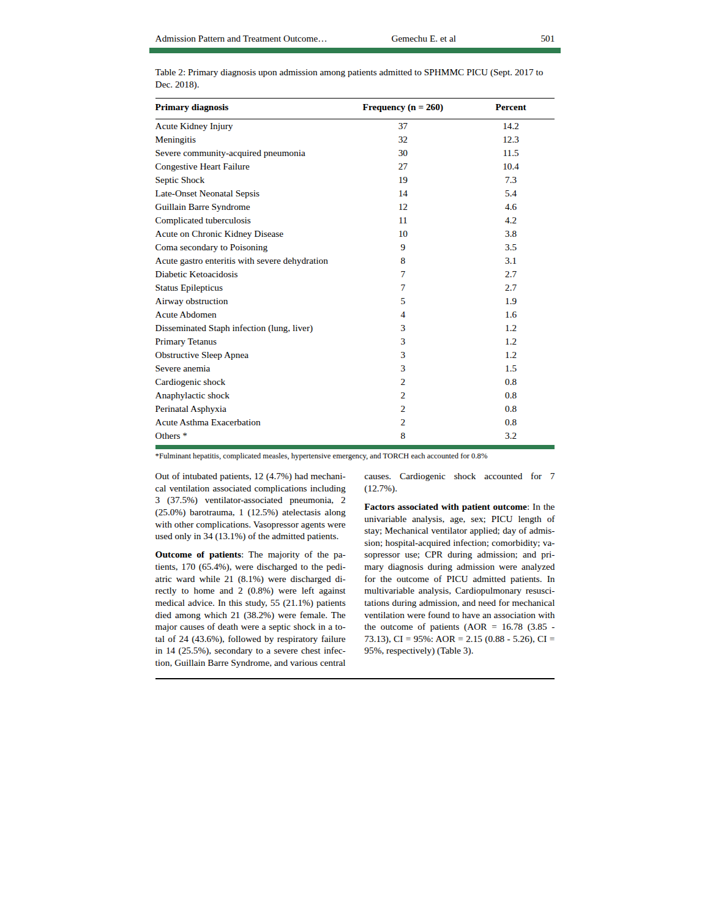Admission Pattern and Treatment Outcome…
Gemechu E. et al
501
Table 2: Primary diagnosis upon admission among patients admitted to SPHMMC PICU (Sept. 2017 to Dec. 2018).
| Primary diagnosis | Frequency (n = 260) | Percent |
| --- | --- | --- |
| Acute Kidney Injury | 37 | 14.2 |
| Meningitis | 32 | 12.3 |
| Severe community-acquired pneumonia | 30 | 11.5 |
| Congestive Heart Failure | 27 | 10.4 |
| Septic Shock | 19 | 7.3 |
| Late-Onset Neonatal Sepsis | 14 | 5.4 |
| Guillain Barre Syndrome | 12 | 4.6 |
| Complicated tuberculosis | 11 | 4.2 |
| Acute on Chronic Kidney Disease | 10 | 3.8 |
| Coma secondary to Poisoning | 9 | 3.5 |
| Acute gastro enteritis with severe dehydration | 8 | 3.1 |
| Diabetic Ketoacidosis | 7 | 2.7 |
| Status Epilepticus | 7 | 2.7 |
| Airway obstruction | 5 | 1.9 |
| Acute Abdomen | 4 | 1.6 |
| Disseminated Staph infection (lung, liver) | 3 | 1.2 |
| Primary Tetanus | 3 | 1.2 |
| Obstructive Sleep Apnea | 3 | 1.2 |
| Severe anemia | 3 | 1.5 |
| Cardiogenic shock | 2 | 0.8 |
| Anaphylactic shock | 2 | 0.8 |
| Perinatal Asphyxia | 2 | 0.8 |
| Acute Asthma Exacerbation | 2 | 0.8 |
| Others * | 8 | 3.2 |
*Fulminant hepatitis, complicated measles, hypertensive emergency, and TORCH each accounted for 0.8%
Out of intubated patients, 12 (4.7%) had mechanical ventilation associated complications including 3 (37.5%) ventilator-associated pneumonia, 2 (25.0%) barotrauma, 1 (12.5%) atelectasis along with other complications. Vasopressor agents were used only in 34 (13.1%) of the admitted patients.
Outcome of patients: The majority of the patients, 170 (65.4%), were discharged to the pediatric ward while 21 (8.1%) were discharged directly to home and 2 (0.8%) were left against medical advice. In this study, 55 (21.1%) patients died among which 21 (38.2%) were female. The major causes of death were a septic shock in a total of 24 (43.6%), followed by respiratory failure in 14 (25.5%), secondary to a severe chest infection, Guillain Barre Syndrome, and various central causes. Cardiogenic shock accounted for 7 (12.7%).
Factors associated with patient outcome: In the univariable analysis, age, sex; PICU length of stay; Mechanical ventilator applied; day of admission; hospital-acquired infection; comorbidity; vasopressor use; CPR during admission; and primary diagnosis during admission were analyzed for the outcome of PICU admitted patients. In multivariable analysis, Cardiopulmonary resuscitations during admission, and need for mechanical ventilation were found to have an association with the outcome of patients (AOR = 16.78 (3.85 - 73.13), CI = 95%: AOR = 2.15 (0.88 - 5.26), CI = 95%, respectively) (Table 3).